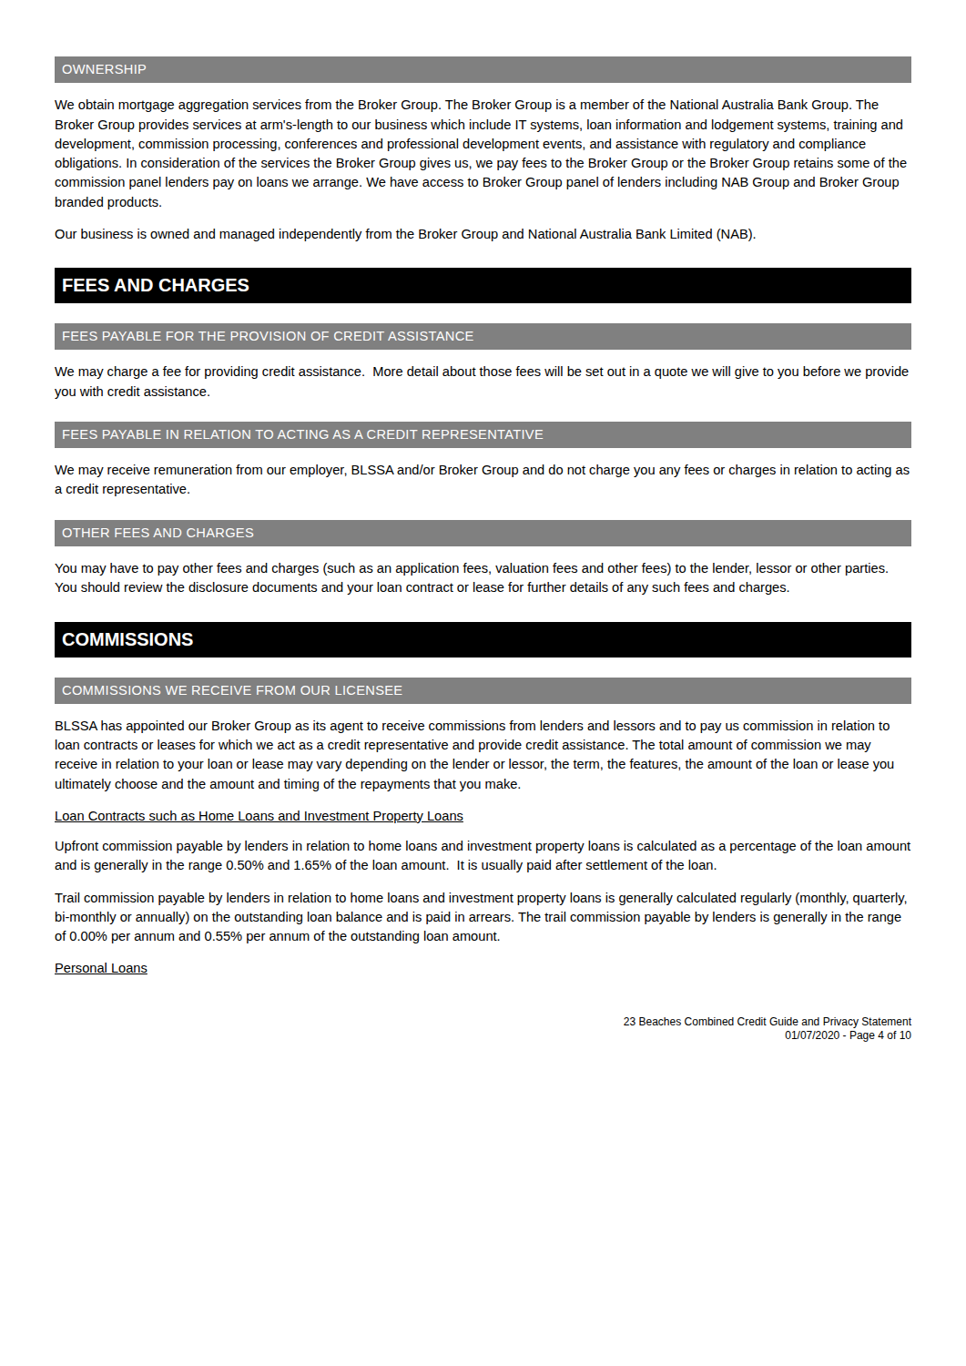OWNERSHIP
We obtain mortgage aggregation services from the Broker Group. The Broker Group is a member of the National Australia Bank Group. The Broker Group provides services at arm's-length to our business which include IT systems, loan information and lodgement systems, training and development, commission processing, conferences and professional development events, and assistance with regulatory and compliance obligations. In consideration of the services the Broker Group gives us, we pay fees to the Broker Group or the Broker Group retains some of the commission panel lenders pay on loans we arrange. We have access to Broker Group panel of lenders including NAB Group and Broker Group branded products.
Our business is owned and managed independently from the Broker Group and National Australia Bank Limited (NAB).
FEES AND CHARGES
FEES PAYABLE FOR THE PROVISION OF CREDIT ASSISTANCE
We may charge a fee for providing credit assistance. More detail about those fees will be set out in a quote we will give to you before we provide you with credit assistance.
FEES PAYABLE IN RELATION TO ACTING AS A CREDIT REPRESENTATIVE
We may receive remuneration from our employer, BLSSA and/or Broker Group and do not charge you any fees or charges in relation to acting as a credit representative.
OTHER FEES AND CHARGES
You may have to pay other fees and charges (such as an application fees, valuation fees and other fees) to the lender, lessor or other parties. You should review the disclosure documents and your loan contract or lease for further details of any such fees and charges.
COMMISSIONS
COMMISSIONS WE RECEIVE FROM OUR LICENSEE
BLSSA has appointed our Broker Group as its agent to receive commissions from lenders and lessors and to pay us commission in relation to loan contracts or leases for which we act as a credit representative and provide credit assistance. The total amount of commission we may receive in relation to your loan or lease may vary depending on the lender or lessor, the term, the features, the amount of the loan or lease you ultimately choose and the amount and timing of the repayments that you make.
Loan Contracts such as Home Loans and Investment Property Loans
Upfront commission payable by lenders in relation to home loans and investment property loans is calculated as a percentage of the loan amount and is generally in the range 0.50% and 1.65% of the loan amount. It is usually paid after settlement of the loan.
Trail commission payable by lenders in relation to home loans and investment property loans is generally calculated regularly (monthly, quarterly, bi-monthly or annually) on the outstanding loan balance and is paid in arrears. The trail commission payable by lenders is generally in the range of 0.00% per annum and 0.55% per annum of the outstanding loan amount.
Personal Loans
23 Beaches Combined Credit Guide and Privacy Statement
01/07/2020 - Page 4 of 10